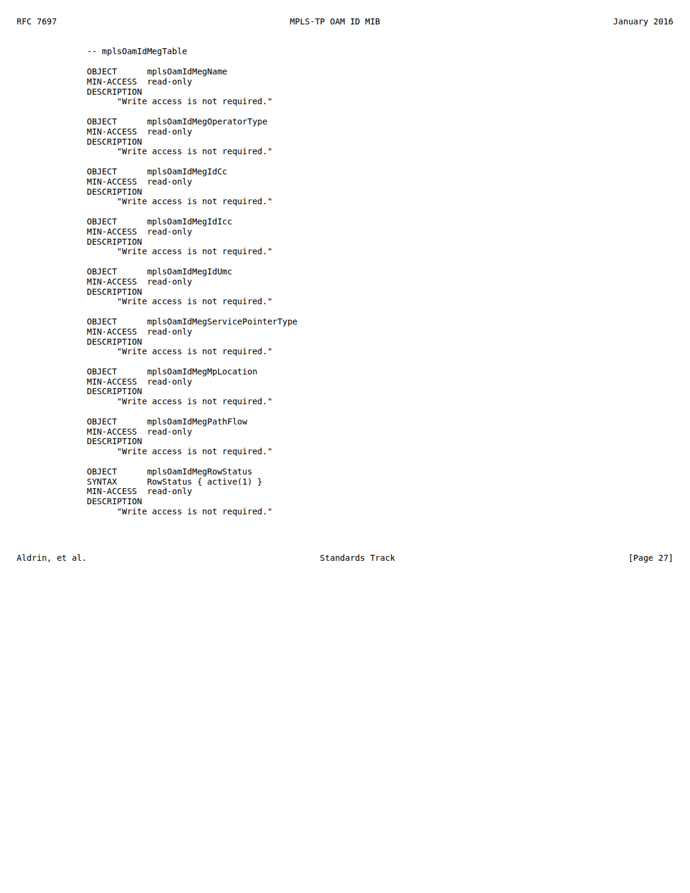RFC 7697 MPLS-TP OAM ID MIB January 2016
-- mplsOamIdMegTable OBJECT mplsOamIdMegName MIN-ACCESS read-only DESCRIPTION "Write access is not required." OBJECT mplsOamIdMegOperatorType MIN-ACCESS read-only DESCRIPTION "Write access is not required." OBJECT mplsOamIdMegIdCc MIN-ACCESS read-only DESCRIPTION "Write access is not required." OBJECT mplsOamIdMegIdIcc MIN-ACCESS read-only DESCRIPTION "Write access is not required." OBJECT mplsOamIdMegIdUmc MIN-ACCESS read-only DESCRIPTION "Write access is not required." OBJECT mplsOamIdMegServicePointerType MIN-ACCESS read-only DESCRIPTION "Write access is not required." OBJECT mplsOamIdMegMpLocation MIN-ACCESS read-only DESCRIPTION "Write access is not required." OBJECT mplsOamIdMegPathFlow MIN-ACCESS read-only DESCRIPTION "Write access is not required." OBJECT mplsOamIdMegRowStatus SYNTAX RowStatus { active(1) } MIN-ACCESS read-only DESCRIPTION "Write access is not required."
Aldrin, et al. Standards Track[Page 27]